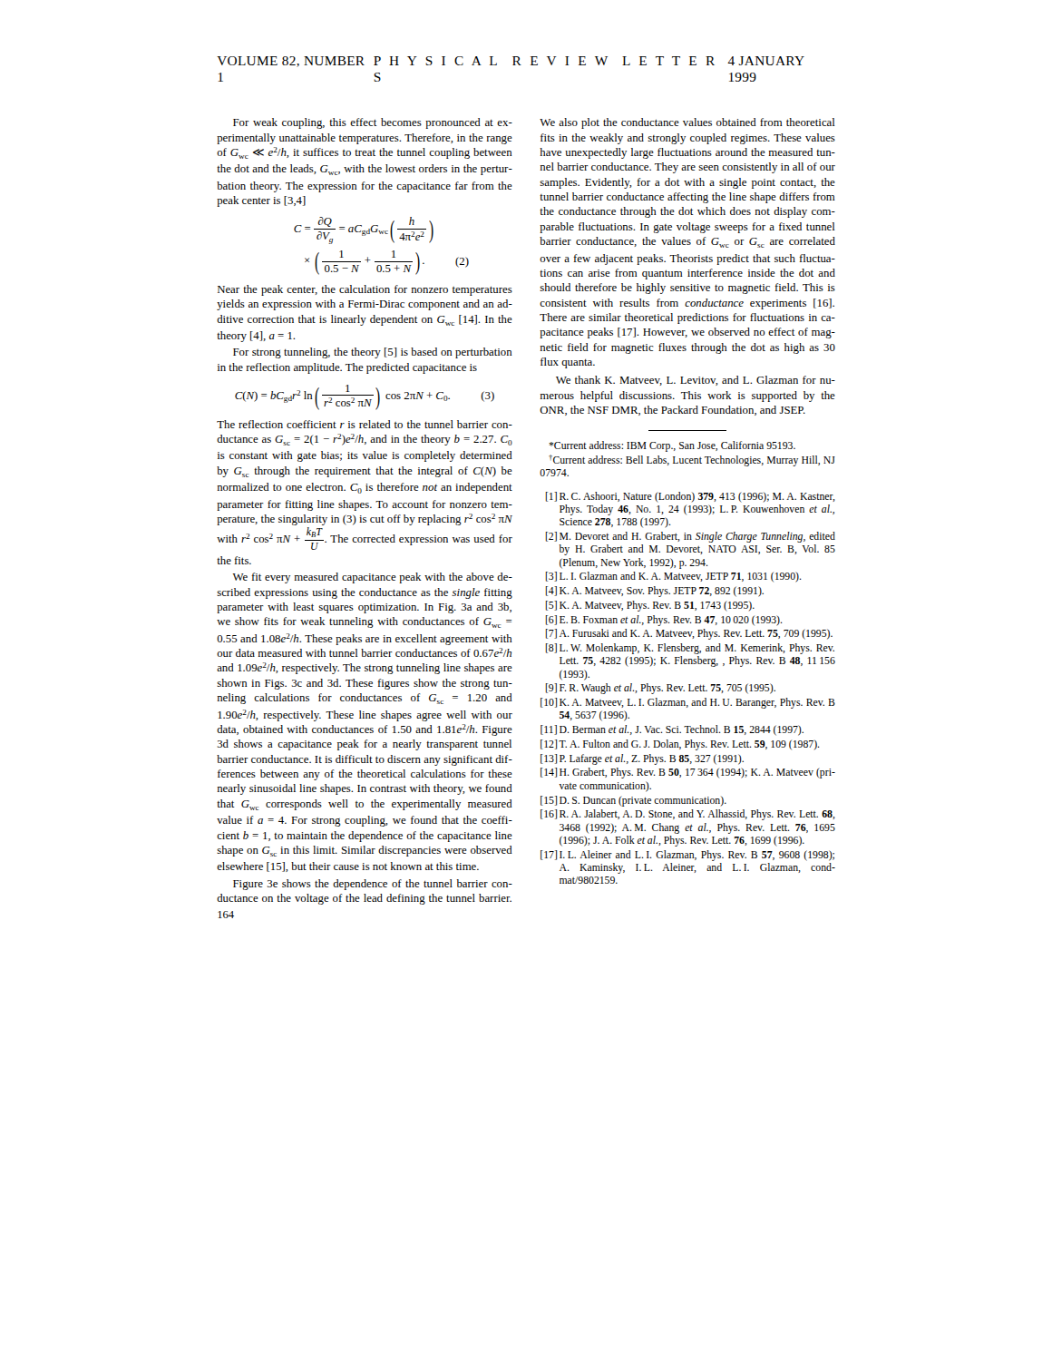Volume 82, Number 1 P H Y S I C A L R E V I E W L E T T E R S 4 January 1999
For weak coupling, this effect becomes pronounced at experimentally unattainable temperatures. Therefore, in the range of Gwc ≪ e2/h, it suffices to treat the tunnel coupling between the dot and the leads, Gwc, with the lowest orders in the perturbation theory. The expression for the capacitance far from the peak center is [3,4]
C = ∂Q∂Vg = aCgdGwc(h 4π2e2)
× (10.5 − N + 10.5 + N). (2)
Near the peak center, the calculation for nonzero temperatures yields an expression with a Fermi-Dirac component and an additive correction that is linearly dependent on Gwc [14]. In the theory [4], a = 1.
For strong tunneling, the theory [5] is based on perturbation in the reflection amplitude. The predicted capacitance is
C(N) = bCgdr2 ln(1 r2 cos2 πN) cos 2πN + C0. (3)
The reflection coefficient r is related to the tunnel barrier conductance as Gsc = 2(1 − r2)e2/h, and in the theory b = 2.27. C0 is constant with gate bias; its value is completely determined by Gsc through the requirement that the integral of C(N) be normalized to one electron. C0 is therefore not an independent parameter for fitting line shapes. To account for nonzero temperature, the singularity in (3) is cut off by replacing r2 cos2 πN with r2 cos2 πN + kBT U. The corrected expression was used for the fits.
We fit every measured capacitance peak with the above described expressions using the conductance as the single fitting parameter with least squares optimization. In Fig. 3a and 3b, we show fits for weak tunneling with conductances of Gwc = 0.55 and 1.08e2/h. These peaks are in excellent agreement with our data measured with tunnel barrier conductances of 0.67e2/h and 1.09e2/h, respectively. The strong tunneling line shapes are shown in Figs. 3c and 3d. These figures show the strong tunneling calculations for conductances of Gsc = 1.20 and 1.90e2/h, respectively. These line shapes agree well with our data, obtained with conductances of 1.50 and 1.81e2/h. Figure 3d shows a capacitance peak for a nearly transparent tunnel barrier conductance. It is difficult to discern any significant differences between any of the theoretical calculations for these nearly sinusoidal line shapes. In contrast with theory, we found that Gwc corresponds well to the experimentally measured value if a = 4. For strong coupling, we found that the coefficient b = 1, to maintain the dependence of the capacitance line shape on Gsc in this limit. Similar discrepancies were observed elsewhere [15], but their cause is not known at this time.
Figure 3e shows the dependence of the tunnel barrier conductance on the voltage of the lead defining the tunnel barrier. We also plot the conductance values obtained from theoretical fits in the weakly and strongly coupled regimes. These values have unexpectedly large fluctuations around the measured tunnel barrier conductance. They are seen consistently in all of our samples. Evidently, for a dot with a single point contact, the tunnel barrier conductance affecting the line shape differs from the conductance through the dot which does not display comparable fluctuations. In gate voltage sweeps for a fixed tunnel barrier conductance, the values of Gwc or Gsc are correlated over a few adjacent peaks. Theorists predict that such fluctuations can arise from quantum interference inside the dot and should therefore be highly sensitive to magnetic field. This is consistent with results from conductance experiments [16]. There are similar theoretical predictions for fluctuations in capacitance peaks [17]. However, we observed no effect of magnetic field for magnetic fluxes through the dot as high as 30 flux quanta.
We thank K. Matveev, L. Levitov, and L. Glazman for numerous helpful discussions. This work is supported by the ONR, the NSF DMR, the Packard Foundation, and JSEP.
*Current address: IBM Corp., San Jose, California 95193.
†Current address: Bell Labs, Lucent Technologies, Murray Hill, NJ 07974.
[1] R. C. Ashoori, Nature (London) 379, 413 (1996); M. A. Kastner, Phys. Today 46, No. 1, 24 (1993); L. P. Kouwenhoven et al., Science 278, 1788 (1997).
[2] M. Devoret and H. Grabert, in Single Charge Tunneling, edited by H. Grabert and M. Devoret, NATO ASI, Ser. B, Vol. 85 (Plenum, New York, 1992), p. 294.
[3] L. I. Glazman and K. A. Matveev, JETP 71, 1031 (1990).
[4] K. A. Matveev, Sov. Phys. JETP 72, 892 (1991).
[5] K. A. Matveev, Phys. Rev. B 51, 1743 (1995).
[6] E. B. Foxman et al., Phys. Rev. B 47, 10 020 (1993).
[7] A. Furusaki and K. A. Matveev, Phys. Rev. Lett. 75, 709 (1995).
[8] L. W. Molenkamp, K. Flensberg, and M. Kemerink, Phys. Rev. Lett. 75, 4282 (1995); K. Flensberg, , Phys. Rev. B 48, 11 156 (1993).
[9] F. R. Waugh et al., Phys. Rev. Lett. 75, 705 (1995).
[10] K. A. Matveev, L. I. Glazman, and H. U. Baranger, Phys. Rev. B 54, 5637 (1996).
[11] D. Berman et al., J. Vac. Sci. Technol. B 15, 2844 (1997).
[12] T. A. Fulton and G. J. Dolan, Phys. Rev. Lett. 59, 109 (1987).
[13] P. Lafarge et al., Z. Phys. B 85, 327 (1991).
[14] H. Grabert, Phys. Rev. B 50, 17 364 (1994); K. A. Matveev (private communication).
[15] D. S. Duncan (private communication).
[16] R. A. Jalabert, A. D. Stone, and Y. Alhassid, Phys. Rev. Lett. 68, 3468 (1992); A. M. Chang et al., Phys. Rev. Lett. 76, 1695 (1996); J. A. Folk et al., Phys. Rev. Lett. 76, 1699 (1996).
[17] I. L. Aleiner and L. I. Glazman, Phys. Rev. B 57, 9608 (1998); A. Kaminsky, I. L. Aleiner, and L. I. Glazman, cond-mat/9802159.
164